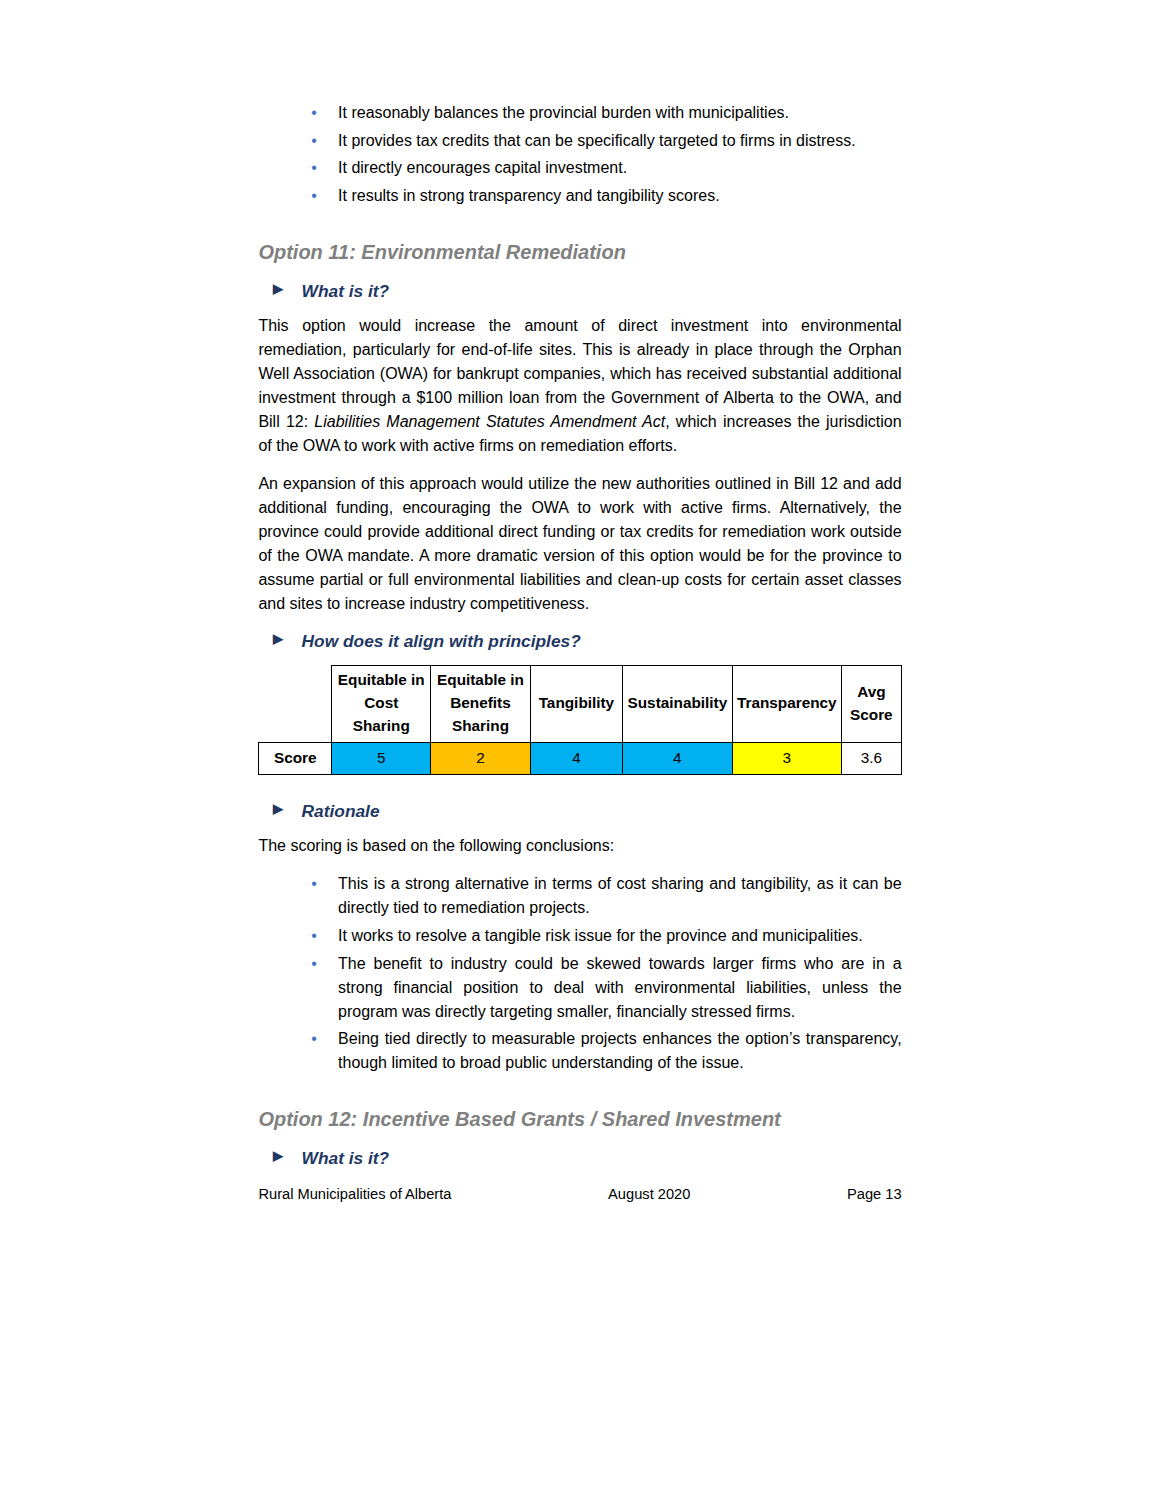It reasonably balances the provincial burden with municipalities.
It provides tax credits that can be specifically targeted to firms in distress.
It directly encourages capital investment.
It results in strong transparency and tangibility scores.
Option 11: Environmental Remediation
What is it?
This option would increase the amount of direct investment into environmental remediation, particularly for end-of-life sites. This is already in place through the Orphan Well Association (OWA) for bankrupt companies, which has received substantial additional investment through a $100 million loan from the Government of Alberta to the OWA, and Bill 12: Liabilities Management Statutes Amendment Act, which increases the jurisdiction of the OWA to work with active firms on remediation efforts.
An expansion of this approach would utilize the new authorities outlined in Bill 12 and add additional funding, encouraging the OWA to work with active firms. Alternatively, the province could provide additional direct funding or tax credits for remediation work outside of the OWA mandate. A more dramatic version of this option would be for the province to assume partial or full environmental liabilities and clean-up costs for certain asset classes and sites to increase industry competitiveness.
How does it align with principles?
| | Equitable in Cost Sharing | Equitable in Benefits Sharing | Tangibility | Sustainability | Transparency | Avg Score |
| --- | --- | --- | --- | --- | --- | --- |
| Score | 5 | 2 | 4 | 4 | 3 | 3.6 |
Rationale
The scoring is based on the following conclusions:
This is a strong alternative in terms of cost sharing and tangibility, as it can be directly tied to remediation projects.
It works to resolve a tangible risk issue for the province and municipalities.
The benefit to industry could be skewed towards larger firms who are in a strong financial position to deal with environmental liabilities, unless the program was directly targeting smaller, financially stressed firms.
Being tied directly to measurable projects enhances the option’s transparency, though limited to broad public understanding of the issue.
Option 12: Incentive Based Grants / Shared Investment
What is it?
Rural Municipalities of Alberta August 2020 Page 13